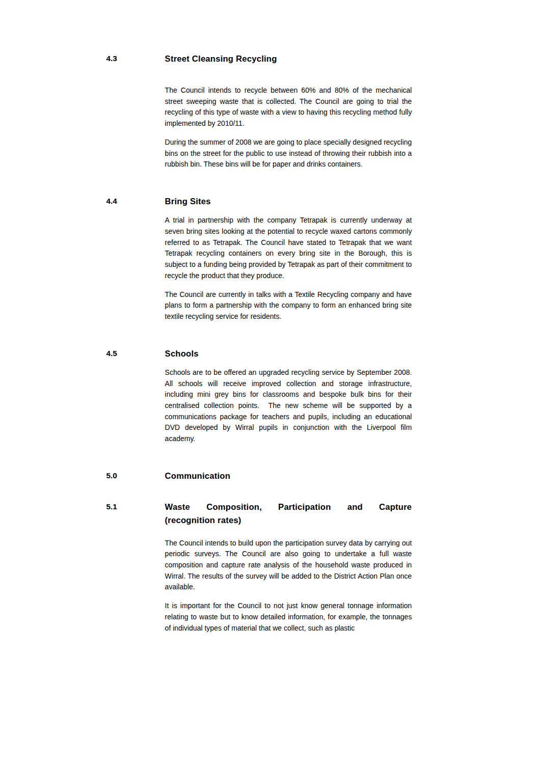4.3
Street Cleansing Recycling
The Council intends to recycle between 60% and 80% of the mechanical street sweeping waste that is collected. The Council are going to trial the recycling of this type of waste with a view to having this recycling method fully implemented by 2010/11.
During the summer of 2008 we are going to place specially designed recycling bins on the street for the public to use instead of throwing their rubbish into a rubbish bin. These bins will be for paper and drinks containers.
4.4
Bring Sites
A trial in partnership with the company Tetrapak is currently underway at seven bring sites looking at the potential to recycle waxed cartons commonly referred to as Tetrapak. The Council have stated to Tetrapak that we want Tetrapak recycling containers on every bring site in the Borough, this is subject to a funding being provided by Tetrapak as part of their commitment to recycle the product that they produce.
The Council are currently in talks with a Textile Recycling company and have plans to form a partnership with the company to form an enhanced bring site textile recycling service for residents.
4.5
Schools
Schools are to be offered an upgraded recycling service by September 2008. All schools will receive improved collection and storage infrastructure, including mini grey bins for classrooms and bespoke bulk bins for their centralised collection points. The new scheme will be supported by a communications package for teachers and pupils, including an educational DVD developed by Wirral pupils in conjunction with the Liverpool film academy.
5.0
Communication
5.1
Waste Composition, Participation and Capture
(recognition rates)
The Council intends to build upon the participation survey data by carrying out periodic surveys. The Council are also going to undertake a full waste composition and capture rate analysis of the household waste produced in Wirral. The results of the survey will be added to the District Action Plan once available.
It is important for the Council to not just know general tonnage information relating to waste but to know detailed information, for example, the tonnages of individual types of material that we collect, such as plastic